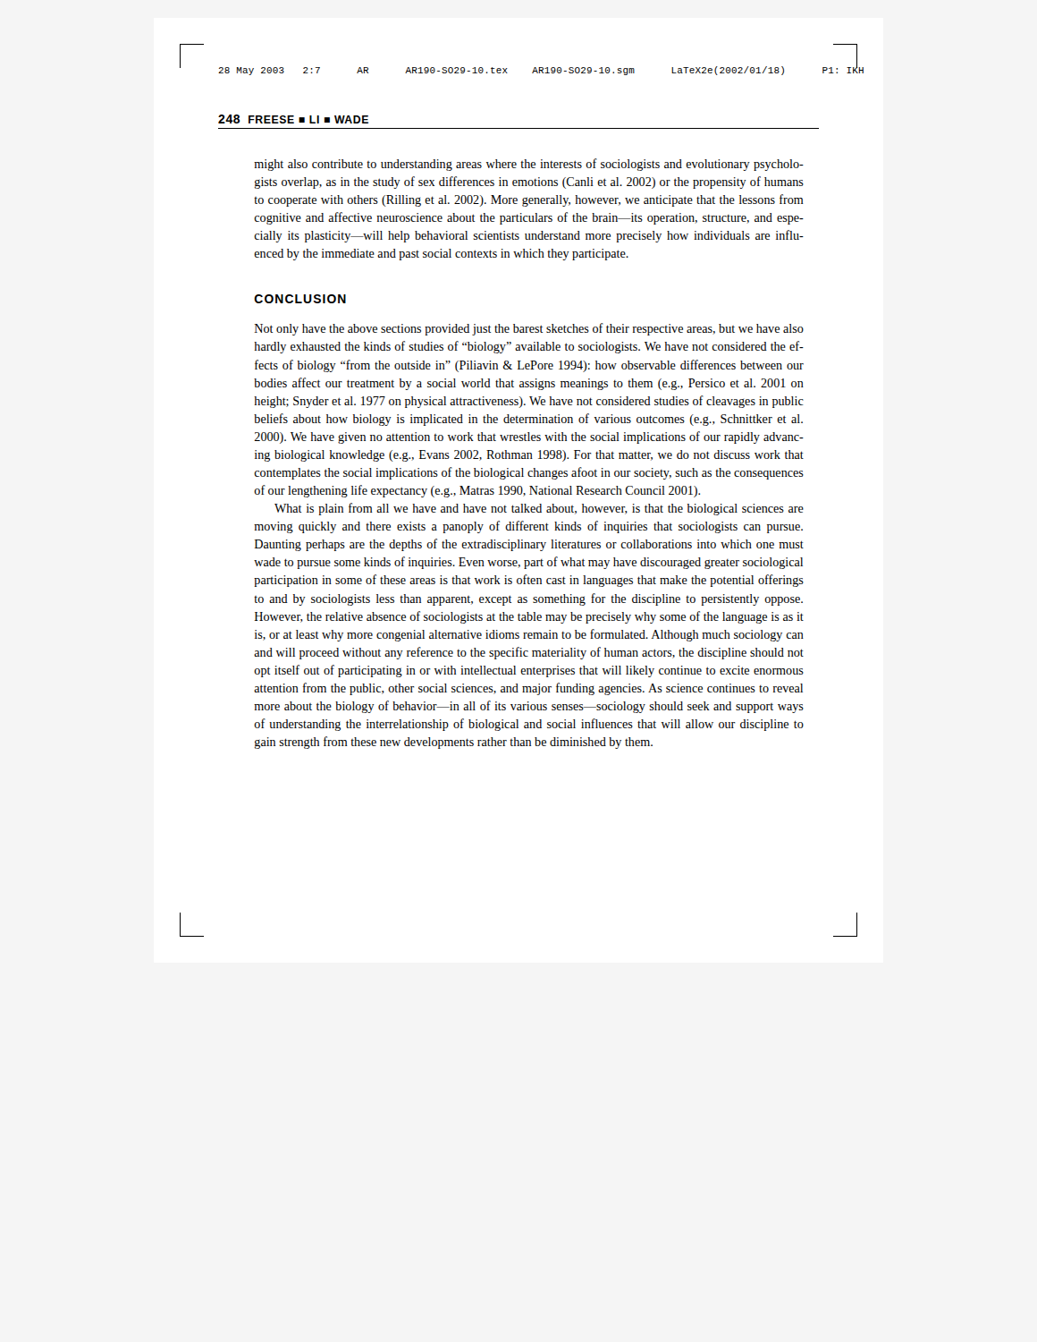28 May 2003 2:7 AR AR190-SO29-10.tex AR190-SO29-10.sgm LaTeX2e(2002/01/18) P1: IKH
248 FREESE ■ LI ■ WADE
might also contribute to understanding areas where the interests of sociologists and evolutionary psychologists overlap, as in the study of sex differences in emotions (Canli et al. 2002) or the propensity of humans to cooperate with others (Rilling et al. 2002). More generally, however, we anticipate that the lessons from cognitive and affective neuroscience about the particulars of the brain—its operation, structure, and especially its plasticity—will help behavioral scientists understand more precisely how individuals are influenced by the immediate and past social contexts in which they participate.
CONCLUSION
Not only have the above sections provided just the barest sketches of their respective areas, but we have also hardly exhausted the kinds of studies of “biology” available to sociologists. We have not considered the effects of biology “from the outside in” (Piliavin & LePore 1994): how observable differences between our bodies affect our treatment by a social world that assigns meanings to them (e.g., Persico et al. 2001 on height; Snyder et al. 1977 on physical attractiveness). We have not considered studies of cleavages in public beliefs about how biology is implicated in the determination of various outcomes (e.g., Schnittker et al. 2000). We have given no attention to work that wrestles with the social implications of our rapidly advancing biological knowledge (e.g., Evans 2002, Rothman 1998). For that matter, we do not discuss work that contemplates the social implications of the biological changes afoot in our society, such as the consequences of our lengthening life expectancy (e.g., Matras 1990, National Research Council 2001).
What is plain from all we have and have not talked about, however, is that the biological sciences are moving quickly and there exists a panoply of different kinds of inquiries that sociologists can pursue. Daunting perhaps are the depths of the extradisciplinary literatures or collaborations into which one must wade to pursue some kinds of inquiries. Even worse, part of what may have discouraged greater sociological participation in some of these areas is that work is often cast in languages that make the potential offerings to and by sociologists less than apparent, except as something for the discipline to persistently oppose. However, the relative absence of sociologists at the table may be precisely why some of the language is as it is, or at least why more congenial alternative idioms remain to be formulated. Although much sociology can and will proceed without any reference to the specific materiality of human actors, the discipline should not opt itself out of participating in or with intellectual enterprises that will likely continue to excite enormous attention from the public, other social sciences, and major funding agencies. As science continues to reveal more about the biology of behavior—in all of its various senses—sociology should seek and support ways of understanding the interrelationship of biological and social influences that will allow our discipline to gain strength from these new developments rather than be diminished by them.